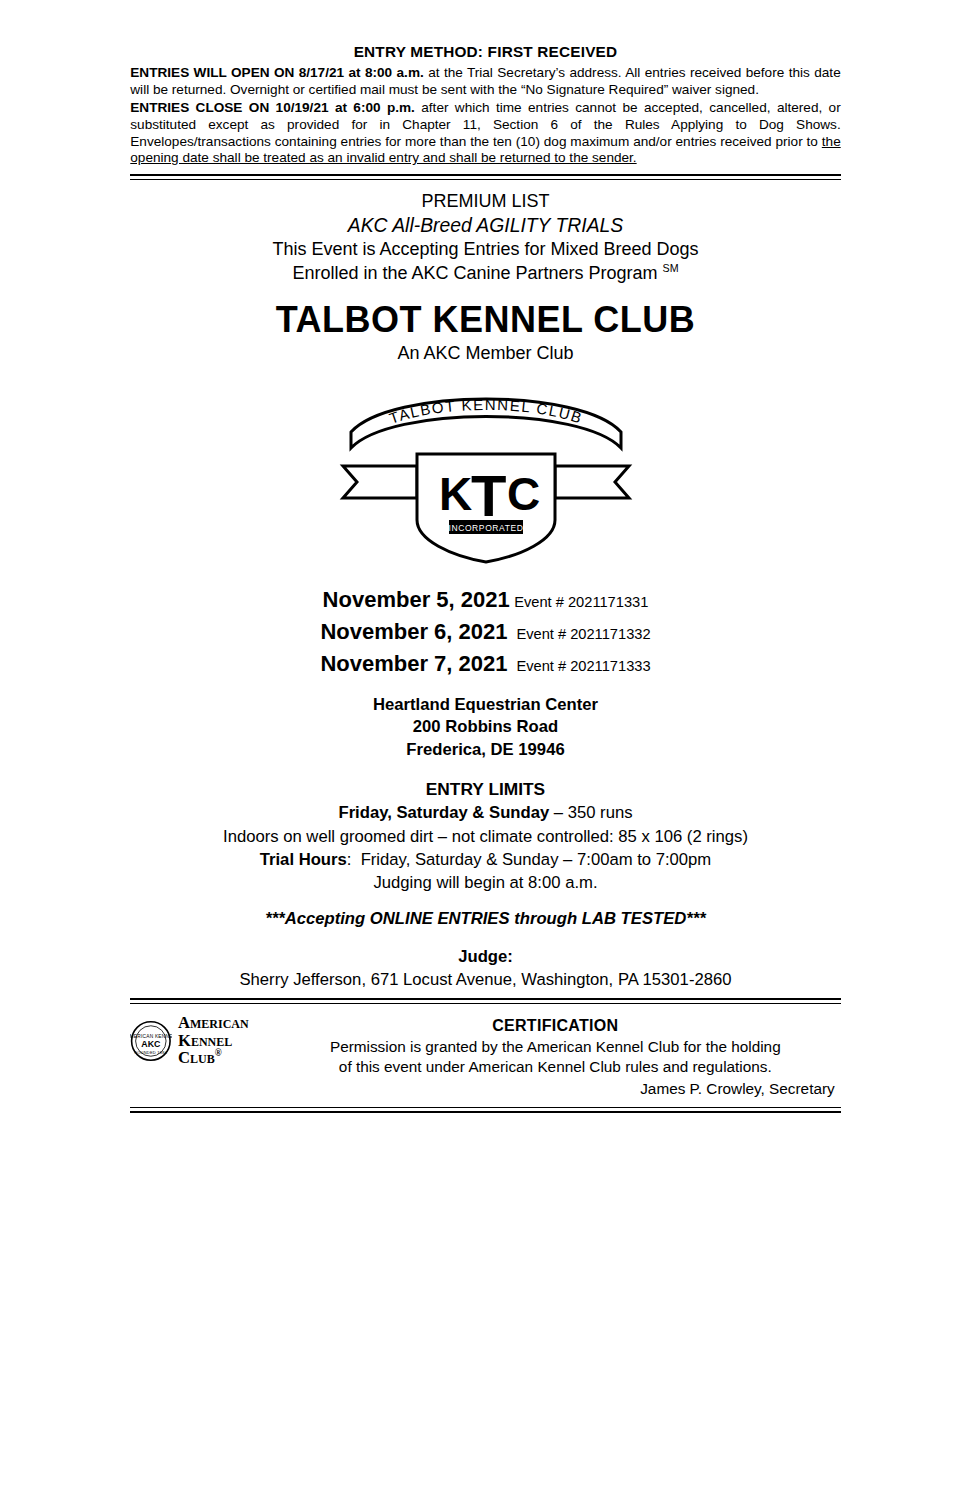ENTRY METHOD: FIRST RECEIVED
ENTRIES WILL OPEN ON 8/17/21 at 8:00 a.m. at the Trial Secretary’s address. All entries received before this date will be returned. Overnight or certified mail must be sent with the “No Signature Required” waiver signed.
ENTRIES CLOSE ON 10/19/21 at 6:00 p.m. after which time entries cannot be accepted, cancelled, altered, or substituted except as provided for in Chapter 11, Section 6 of the Rules Applying to Dog Shows. Envelopes/transactions containing entries for more than the ten (10) dog maximum and/or entries received prior to the opening date shall be treated as an invalid entry and shall be returned to the sender.
PREMIUM LIST
AKC All-Breed AGILITY TRIALS
This Event is Accepting Entries for Mixed Breed Dogs
Enrolled in the AKC Canine Partners Program SM
TALBOT KENNEL CLUB
An AKC Member Club
Talbot Kennel Club Incorporated TALBOT KENNEL CLUB K T C INCORPORATED
November 5, 2021 Event # 2021171331
November 6, 2021 Event # 2021171332
November 7, 2021 Event # 2021171333
Heartland Equestrian Center
200 Robbins Road
Frederica, DE 19946
ENTRY LIMITS
Friday, Saturday & Sunday – 350 runs
Indoors on well groomed dirt – not climate controlled: 85 x 106 (2 rings)
Trial Hours: Friday, Saturday & Sunday – 7:00am to 7:00pm
Judging will begin at 8:00 a.m.
***Accepting ONLINE ENTRIES through LAB TESTED***
Judge:
Sherry Jefferson, 671 Locust Avenue, Washington, PA 15301-2860
American Kennel Club seal AMERICAN KENNEL AKC FOUNDED 1884
American
Kennel Club®
CERTIFICATION
Permission is granted by the American Kennel Club for the holding
of this event under American Kennel Club rules and regulations.
James P. Crowley, Secretary